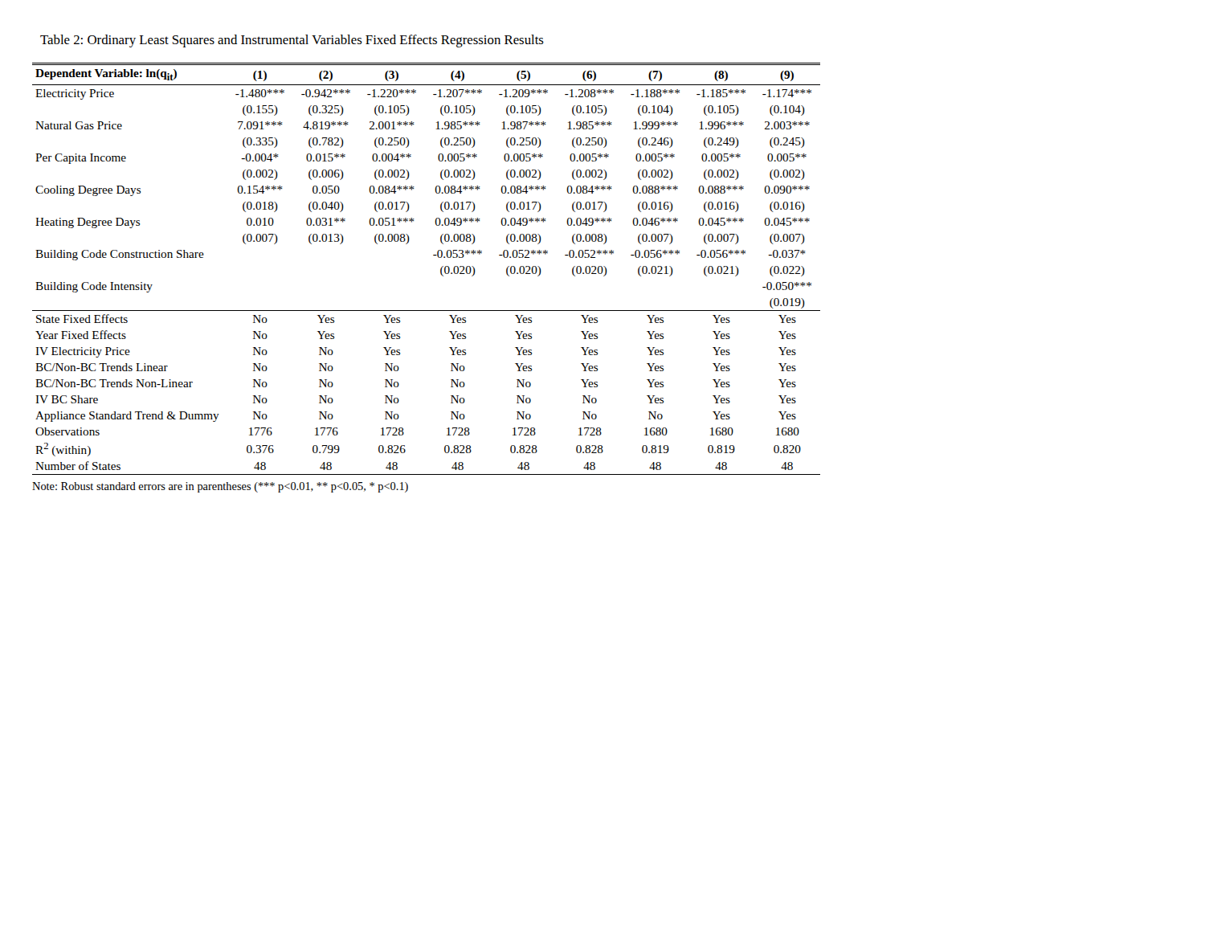Table 2: Ordinary Least Squares and Instrumental Variables Fixed Effects Regression Results
| Dependent Variable: ln(q it ) | (1) | (2) | (3) | (4) | (5) | (6) | (7) | (8) | (9) |
| --- | --- | --- | --- | --- | --- | --- | --- | --- | --- |
| Electricity Price | -1.480*** | -0.942*** | -1.220*** | -1.207*** | -1.209*** | -1.208*** | -1.188*** | -1.185*** | -1.174*** |
| | (0.155) | (0.325) | (0.105) | (0.105) | (0.105) | (0.105) | (0.104) | (0.105) | (0.104) |
| Natural Gas Price | 7.091*** | 4.819*** | 2.001*** | 1.985*** | 1.987*** | 1.985*** | 1.999*** | 1.996*** | 2.003*** |
| | (0.335) | (0.782) | (0.250) | (0.250) | (0.250) | (0.250) | (0.246) | (0.249) | (0.245) |
| Per Capita Income | -0.004* | 0.015** | 0.004** | 0.005** | 0.005** | 0.005** | 0.005** | 0.005** | 0.005** |
| | (0.002) | (0.006) | (0.002) | (0.002) | (0.002) | (0.002) | (0.002) | (0.002) | (0.002) |
| Cooling Degree Days | 0.154*** | 0.050 | 0.084*** | 0.084*** | 0.084*** | 0.084*** | 0.088*** | 0.088*** | 0.090*** |
| | (0.018) | (0.040) | (0.017) | (0.017) | (0.017) | (0.017) | (0.016) | (0.016) | (0.016) |
| Heating Degree Days | 0.010 | 0.031** | 0.051*** | 0.049*** | 0.049*** | 0.049*** | 0.046*** | 0.045*** | 0.045*** |
| | (0.007) | (0.013) | (0.008) | (0.008) | (0.008) | (0.008) | (0.007) | (0.007) | (0.007) |
| Building Code Construction Share | | | | -0.053*** | -0.052*** | -0.052*** | -0.056*** | -0.056*** | -0.037* |
| | | | | (0.020) | (0.020) | (0.020) | (0.021) | (0.021) | (0.022) |
| Building Code Intensity | | | | | | | | | -0.050*** |
| | | | | | | | | | (0.019) |
| State Fixed Effects | No | Yes | Yes | Yes | Yes | Yes | Yes | Yes | Yes |
| Year Fixed Effects | No | Yes | Yes | Yes | Yes | Yes | Yes | Yes | Yes |
| IV Electricity Price | No | No | Yes | Yes | Yes | Yes | Yes | Yes | Yes |
| BC/Non-BC Trends Linear | No | No | No | No | Yes | Yes | Yes | Yes | Yes |
| BC/Non-BC Trends Non-Linear | No | No | No | No | No | Yes | Yes | Yes | Yes |
| IV BC Share | No | No | No | No | No | No | Yes | Yes | Yes |
| Appliance Standard Trend & Dummy | No | No | No | No | No | No | No | Yes | Yes |
| Observations | 1776 | 1776 | 1728 | 1728 | 1728 | 1728 | 1680 | 1680 | 1680 |
| R 2 (within) | 0.376 | 0.799 | 0.826 | 0.828 | 0.828 | 0.828 | 0.819 | 0.819 | 0.820 |
| Number of States | 48 | 48 | 48 | 48 | 48 | 48 | 48 | 48 | 48 |
Note: Robust standard errors are in parentheses (*** p<0.01, ** p<0.05, * p<0.1)